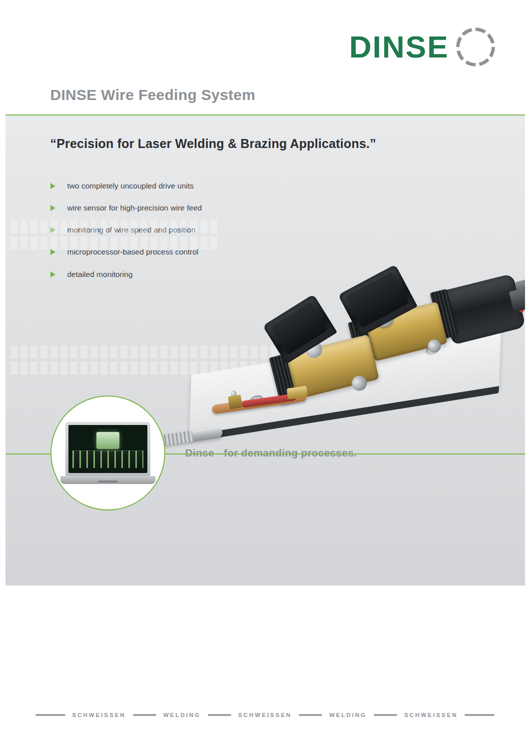DINSE
DINSE Wire Feeding System
“Precision for Laser Welding & Brazing Applications.”
two completely uncoupled drive units
wire sensor for high-precision wire feed
monitoring of wire speed and position
microprocessor-based process control
detailed monitoring
Dinse - for demanding processes.
SCHWEISSEN WELDING SCHWEISSEN WELDING SCHWEISSEN